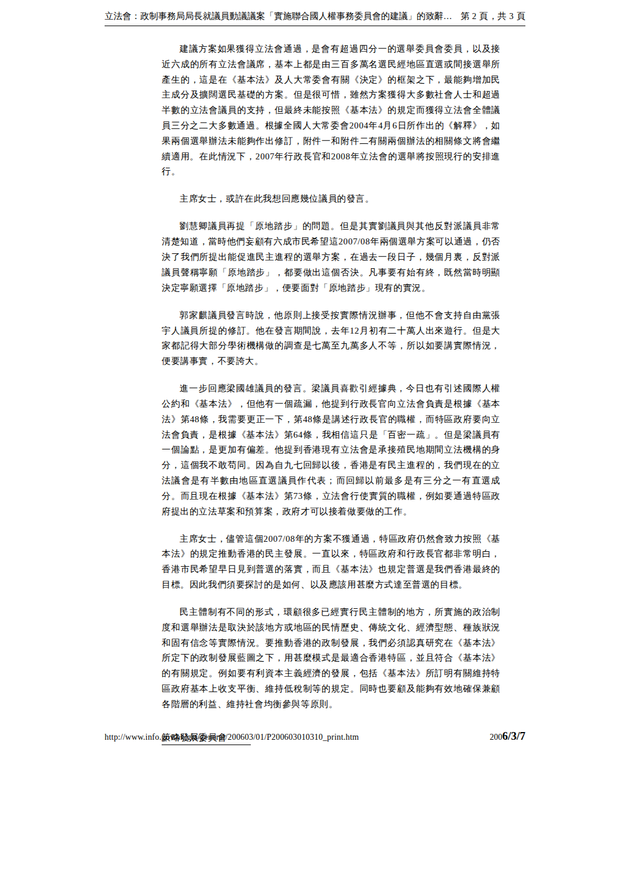立法會：政制事務局局長就議員動議議案「實施聯合國人權事務委員會的建議」的致辭全…
第 2 頁，共 3 頁
建議方案如果獲得立法會通過，是會有超過四分一的選舉委員會委員，以及接近六成的所有立法會議席，基本上都是由三百多萬名選民經地區直選或間接選舉所產生的，這是在《基本法》及人大常委會有關《決定》的框架之下，最能夠增加民主成分及擴闊選民基礎的方案。但是很可惜，雖然方案獲得大多數社會人士和超過半數的立法會議員的支持，但最終未能按照《基本法》的規定而獲得立法會全體議員三分之二大多數通過。根據全國人大常委會2004年4月6日所作出的《解釋》，如果兩個選舉辦法未能夠作出修訂，附件一和附件二有關兩個辦法的相關條文將會繼續適用。在此情況下，2007年行政長官和2008年立法會的選舉將按照現行的安排進行。
主席女士，或許在此我想回應幾位議員的發言。
劉慧卿議員再提「原地踏步」的問題。但是其實劉議員與其他反對派議員非常清楚知道，當時他們妄顧有六成市民希望這2007/08年兩個選舉方案可以通過，仍否決了我們所提出能促進民主進程的選舉方案，在過去一段日子，幾個月裏，反對派議員聲稱寧願「原地踏步」，都要做出這個否決。凡事要有始有終，既然當時明顯決定寧願選擇「原地踏步」，便要面對「原地踏步」現有的實況。
郭家麒議員發言時說，他原則上接受按實際情況辦事，但他不會支持自由黨張宇人議員所提的修訂。他在發言期間說，去年12月初有二十萬人出來遊行。但是大家都記得大部分學術機構做的調查是七萬至九萬多人不等，所以如要講實際情況，便要講事實，不要誇大。
進一步回應梁國雄議員的發言。梁議員喜歡引經據典，今日也有引述國際人權公約和《基本法》，但他有一個疏漏，他提到行政長官向立法會負責是根據《基本法》第48條，我需要更正一下，第48條是講述行政長官的職權，而特區政府要向立法會負責，是根據《基本法》第64條，我相信這只是「百密一疏」。但是梁議員有一個論點，是更加有偏差。他提到香港現有立法會是承接殖民地期間立法機構的身分，這個我不敢苟同。因為自九七回歸以後，香港是有民主進程的，我們現在的立法議會是有半數由地區直選議員作代表；而回歸以前最多是有三分之一有直選成分。而且現在根據《基本法》第73條，立法會行使實質的職權，例如要通過特區政府提出的立法草案和預算案，政府才可以接着做要做的工作。
主席女士，儘管這個2007/08年的方案不獲通過，特區政府仍然會致力按照《基本法》的規定推動香港的民主發展。一直以來，特區政府和行政長官都非常明白，香港市民希望早日見到普選的落實，而且《基本法》也規定普選是我們香港最終的目標。因此我們須要探討的是如何、以及應該用甚麼方式達至普選的目標。
民主體制有不同的形式，環顧很多已經實行民主體制的地方，所實施的政治制度和選舉辦法是取決於該地方或地區的民情歷史、傳統文化、經濟型態、種族狀況和固有信念等實際情況。要推動香港的政制發展，我們必須認真研究在《基本法》所定下的政制發展藍圖之下，用甚麼模式是最適合香港特區，並且符合《基本法》的有關規定。例如要有利資本主義經濟的發展，包括《基本法》所訂明有關維持特區政府基本上收支平衡、維持低稅制等的規定。同時也要顧及能夠有效地確保兼顧各階層的利益、維持社會均衡參與等原則。
策略發展委員會
http://www.info.gov.hk/gia/general/200603/01/P200603010310_print.htm
2006/3/7